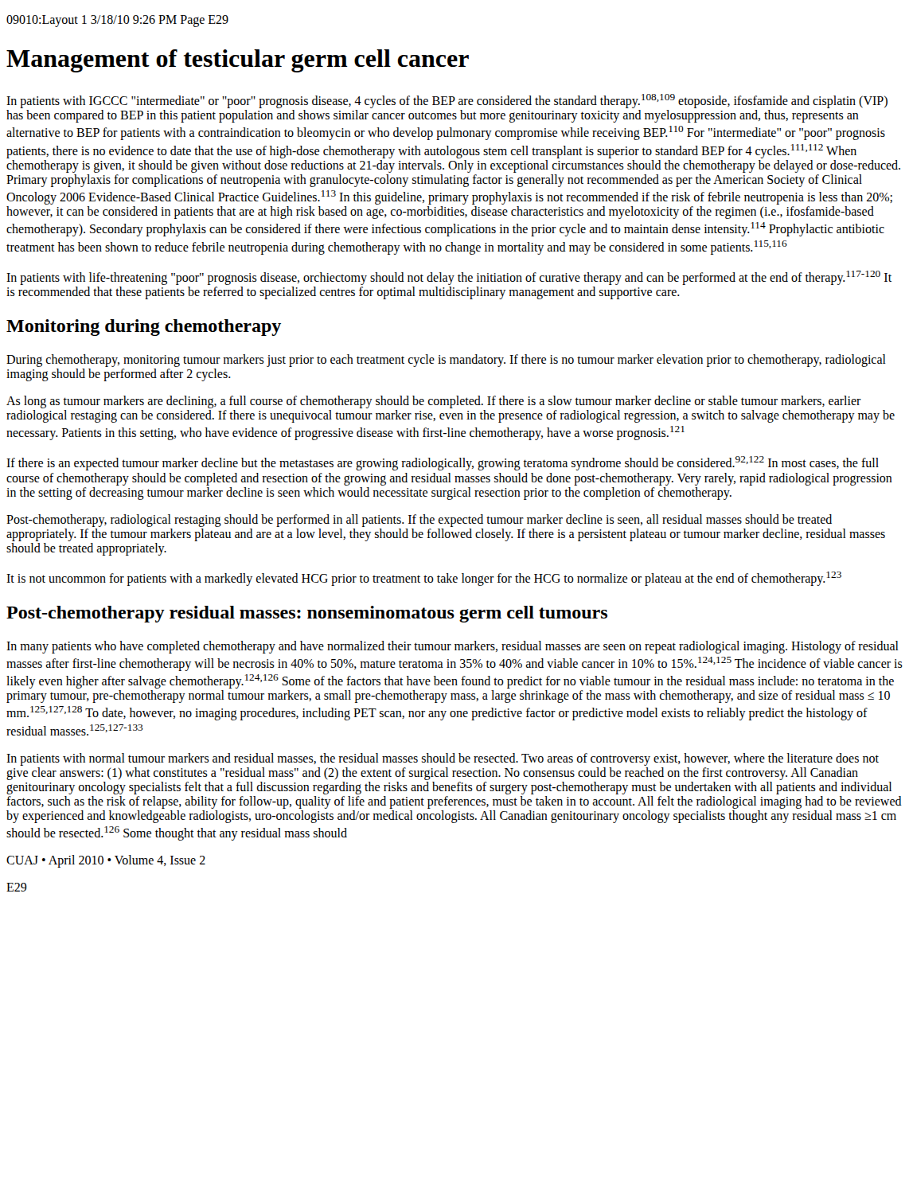09010:Layout 1 3/18/10 9:26 PM Page E29
Management of testicular germ cell cancer
In patients with IGCCC "intermediate" or "poor" prognosis disease, 4 cycles of the BEP are considered the standard therapy.108,109 etoposide, ifosfamide and cisplatin (VIP) has been compared to BEP in this patient population and shows similar cancer outcomes but more genitourinary toxicity and myelosuppression and, thus, represents an alternative to BEP for patients with a contraindication to bleomycin or who develop pulmonary compromise while receiving BEP.110 For "intermediate" or "poor" prognosis patients, there is no evidence to date that the use of high-dose chemotherapy with autologous stem cell transplant is superior to standard BEP for 4 cycles.111,112 When chemotherapy is given, it should be given without dose reductions at 21-day intervals. Only in exceptional circumstances should the chemotherapy be delayed or dose-reduced. Primary prophylaxis for complications of neutropenia with granulocyte-colony stimulating factor is generally not recommended as per the American Society of Clinical Oncology 2006 Evidence-Based Clinical Practice Guidelines.113 In this guideline, primary prophylaxis is not recommended if the risk of febrile neutropenia is less than 20%; however, it can be considered in patients that are at high risk based on age, co-morbidities, disease characteristics and myelotoxicity of the regimen (i.e., ifosfamide-based chemotherapy). Secondary prophylaxis can be considered if there were infectious complications in the prior cycle and to maintain dense intensity.114 Prophylactic antibiotic treatment has been shown to reduce febrile neutropenia during chemotherapy with no change in mortality and may be considered in some patients.115,116
In patients with life-threatening "poor" prognosis disease, orchiectomy should not delay the initiation of curative therapy and can be performed at the end of therapy.117-120 It is recommended that these patients be referred to specialized centres for optimal multidisciplinary management and supportive care.
Monitoring during chemotherapy
During chemotherapy, monitoring tumour markers just prior to each treatment cycle is mandatory. If there is no tumour marker elevation prior to chemotherapy, radiological imaging should be performed after 2 cycles.
As long as tumour markers are declining, a full course of chemotherapy should be completed. If there is a slow tumour marker decline or stable tumour markers, earlier radiological restaging can be considered. If there is unequivocal tumour marker rise, even in the presence of radiological regression, a switch to salvage chemotherapy may be necessary. Patients in this setting, who have evidence of progressive disease with first-line chemotherapy, have a worse prognosis.121
If there is an expected tumour marker decline but the metastases are growing radiologically, growing teratoma syndrome should be considered.92,122 In most cases, the full course of chemotherapy should be completed and resection of the growing and residual masses should be done post-chemotherapy. Very rarely, rapid radiological progression in the setting of decreasing tumour marker decline is seen which would necessitate surgical resection prior to the completion of chemotherapy.
Post-chemotherapy, radiological restaging should be performed in all patients. If the expected tumour marker decline is seen, all residual masses should be treated appropriately. If the tumour markers plateau and are at a low level, they should be followed closely. If there is a persistent plateau or tumour marker decline, residual masses should be treated appropriately.
It is not uncommon for patients with a markedly elevated HCG prior to treatment to take longer for the HCG to normalize or plateau at the end of chemotherapy.123
Post-chemotherapy residual masses: nonseminomatous germ cell tumours
In many patients who have completed chemotherapy and have normalized their tumour markers, residual masses are seen on repeat radiological imaging. Histology of residual masses after first-line chemotherapy will be necrosis in 40% to 50%, mature teratoma in 35% to 40% and viable cancer in 10% to 15%.124,125 The incidence of viable cancer is likely even higher after salvage chemotherapy.124,126 Some of the factors that have been found to predict for no viable tumour in the residual mass include: no teratoma in the primary tumour, pre-chemotherapy normal tumour markers, a small pre-chemotherapy mass, a large shrinkage of the mass with chemotherapy, and size of residual mass ≤ 10 mm.125,127,128 To date, however, no imaging procedures, including PET scan, nor any one predictive factor or predictive model exists to reliably predict the histology of residual masses.125,127-133
In patients with normal tumour markers and residual masses, the residual masses should be resected. Two areas of controversy exist, however, where the literature does not give clear answers: (1) what constitutes a "residual mass" and (2) the extent of surgical resection. No consensus could be reached on the first controversy. All Canadian genitourinary oncology specialists felt that a full discussion regarding the risks and benefits of surgery post-chemotherapy must be undertaken with all patients and individual factors, such as the risk of relapse, ability for follow-up, quality of life and patient preferences, must be taken in to account. All felt the radiological imaging had to be reviewed by experienced and knowledgeable radiologists, uro-oncologists and/or medical oncologists. All Canadian genitourinary oncology specialists thought any residual mass ≥1 cm should be resected.126 Some thought that any residual mass should
CUAJ • April 2010 • Volume 4, Issue 2
E29